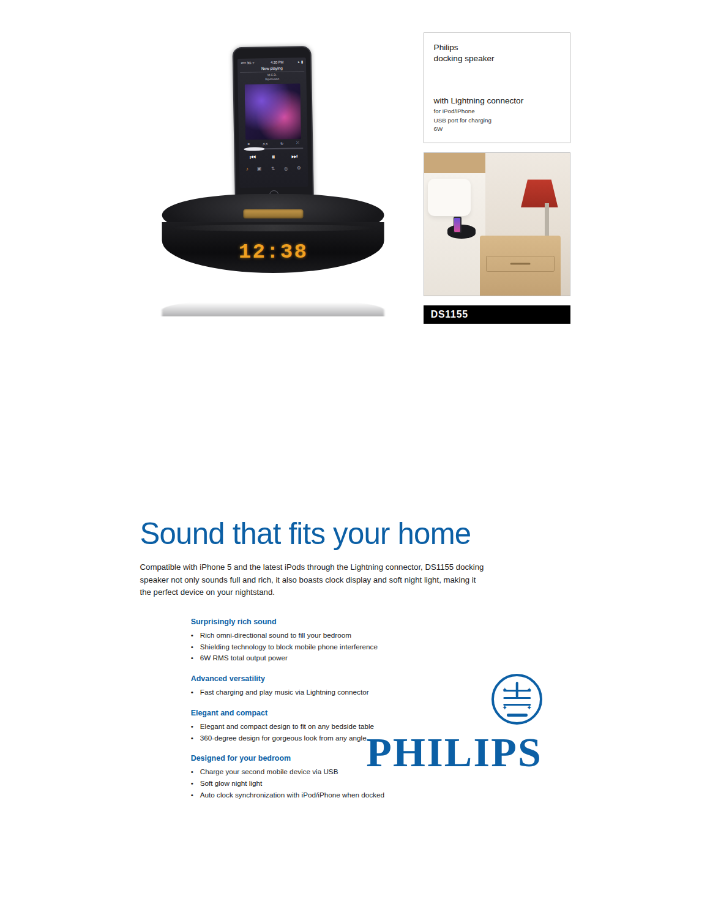•••• 3G ᯤ 4:20 PM ▸ ▮
Now playing
M.C.D.
Revolution
≡♫♫↻⤬
⏮⏸⏭
♪▣⇅◎⚙
12:38
Philips
docking speaker
with Lightning connector
for iPod/iPhone
USB port for charging
6W
DS1155
Sound that fits your home
Compatible with iPhone 5 and the latest iPods through the Lightning connector, DS1155 docking speaker not only sounds full and rich, it also boasts clock display and soft night light, making it the perfect device on your nightstand.
Surprisingly rich sound
Rich omni-directional sound to fill your bedroom
Shielding technology to block mobile phone interference
6W RMS total output power
Advanced versatility
Fast charging and play music via Lightning connector
Elegant and compact
Elegant and compact design to fit on any bedside table
360-degree design for gorgeous look from any angle
Designed for your bedroom
Charge your second mobile device via USB
Soft glow night light
Auto clock synchronization with iPod/iPhone when docked
✦✦✦✦
PHILIPS